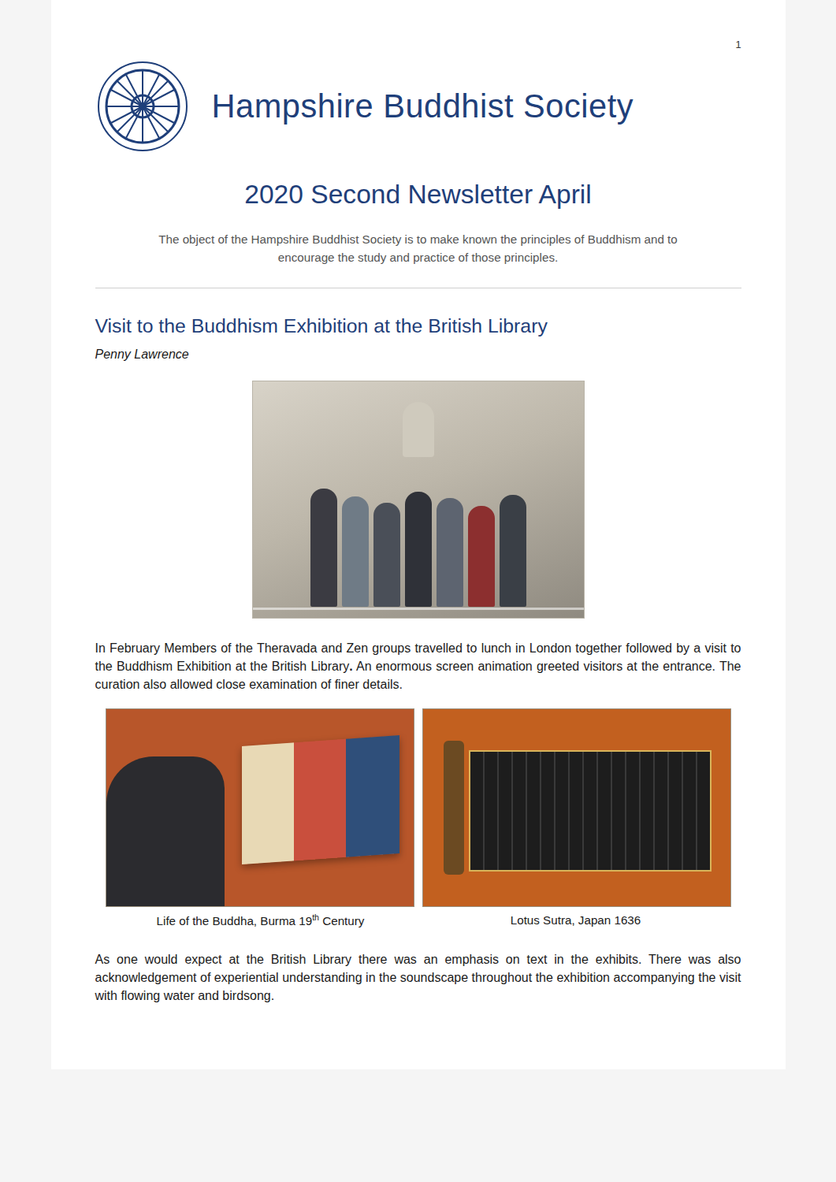1
Hampshire Buddhist Society
2020 Second Newsletter April
The object of the Hampshire Buddhist Society is to make known the principles of Buddhism and to encourage the study and practice of those principles.
Visit to the Buddhism Exhibition at the British Library
Penny Lawrence
In February Members of the Theravada and Zen groups travelled to lunch in London together followed by a visit to the Buddhism Exhibition at the British Library. An enormous screen animation greeted visitors at the entrance. The curation also allowed close examination of finer details.
Life of the Buddha, Burma 19th Century Lotus Sutra, Japan 1636
As one would expect at the British Library there was an emphasis on text in the exhibits. There was also acknowledgement of experiential understanding in the soundscape throughout the exhibition accompanying the visit with flowing water and birdsong.